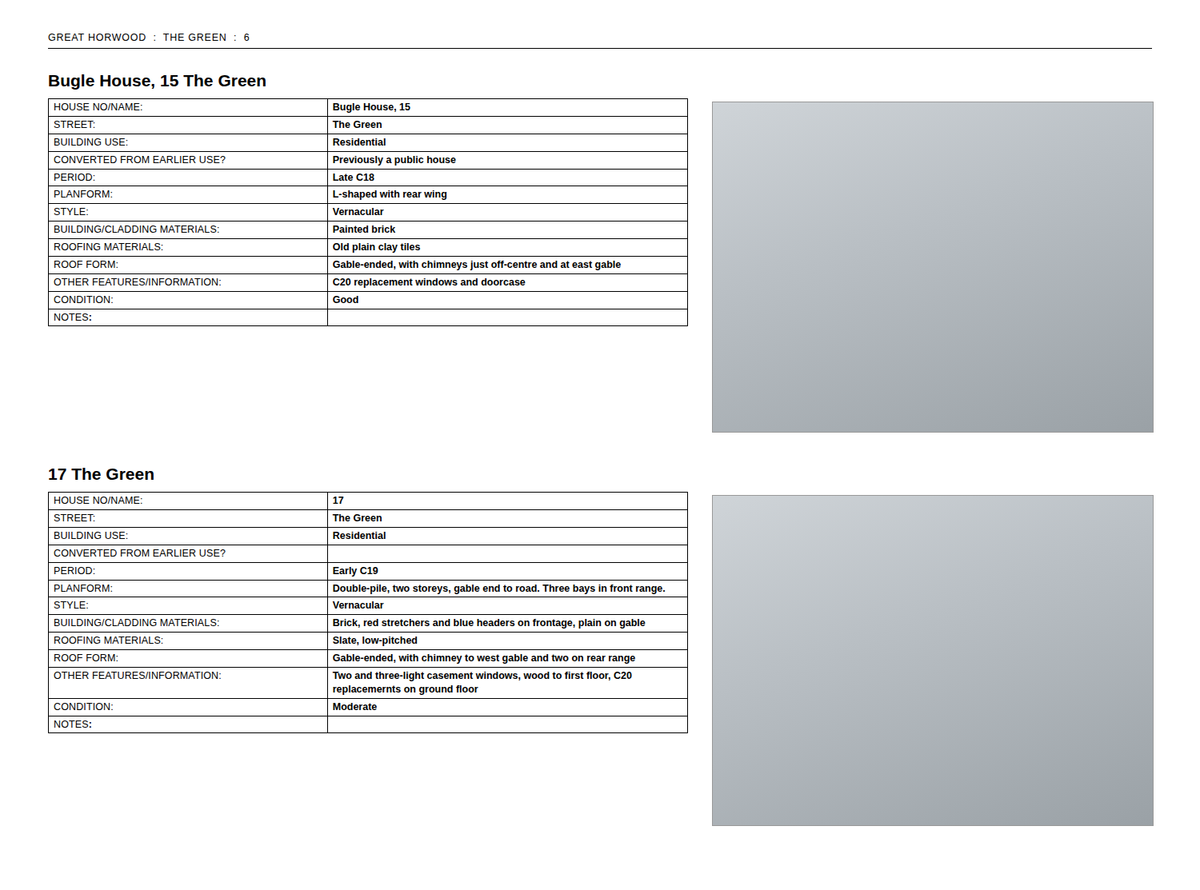GREAT HORWOOD : THE GREEN : 6
Bugle House, 15 The Green
| HOUSE NO/NAME: | Bugle House, 15 |
| STREET: | The Green |
| BUILDING USE: | Residential |
| CONVERTED FROM EARLIER USE? | Previously a public house |
| PERIOD: | Late C18 |
| PLANFORM: | L-shaped with rear wing |
| STYLE: | Vernacular |
| BUILDING/CLADDING MATERIALS: | Painted brick |
| ROOFING MATERIALS: | Old plain clay tiles |
| ROOF FORM: | Gable-ended, with chimneys just off-centre and at east gable |
| OTHER FEATURES/INFORMATION: | C20 replacement windows and doorcase |
| CONDITION: | Good |
| NOTES : | |
17 The Green
| HOUSE NO/NAME: | 17 |
| STREET: | The Green |
| BUILDING USE: | Residential |
| CONVERTED FROM EARLIER USE? | |
| PERIOD: | Early C19 |
| PLANFORM: | Double-pile, two storeys, gable end to road. Three bays in front range. |
| STYLE: | Vernacular |
| BUILDING/CLADDING MATERIALS: | Brick, red stretchers and blue headers on frontage, plain on gable |
| ROOFING MATERIALS: | Slate, low-pitched |
| ROOF FORM: | Gable-ended, with chimney to west gable and two on rear range |
| OTHER FEATURES/INFORMATION: | Two and three-light casement windows, wood to first floor, C20 replacemernts on ground floor |
| CONDITION: | Moderate |
| NOTES : | |